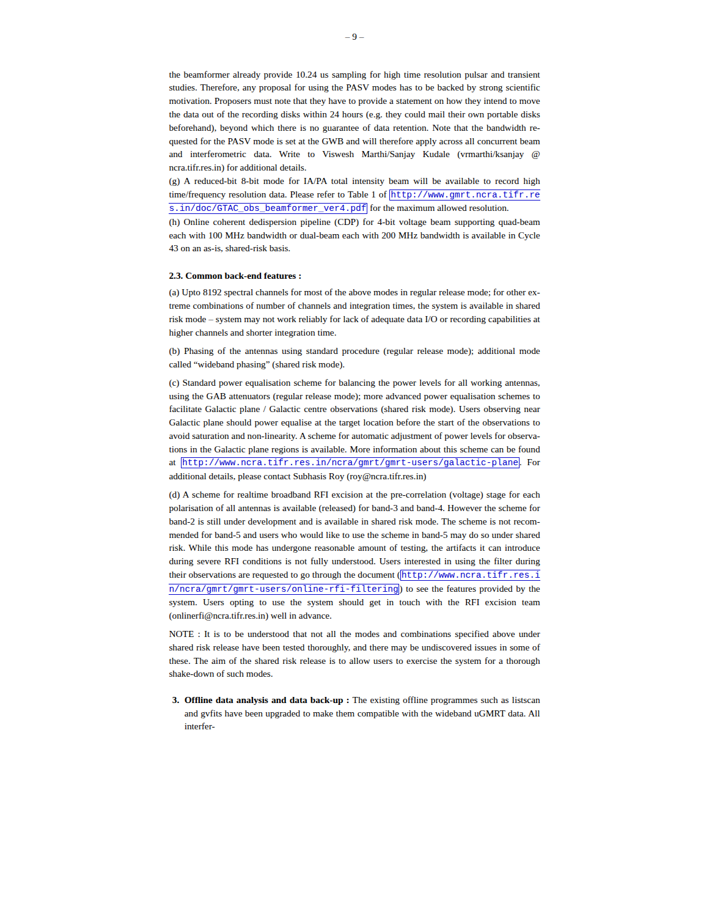– 9 –
the beamformer already provide 10.24 us sampling for high time resolution pulsar and transient studies. Therefore, any proposal for using the PASV modes has to be backed by strong scientific motivation. Proposers must note that they have to provide a statement on how they intend to move the data out of the recording disks within 24 hours (e.g. they could mail their own portable disks beforehand), beyond which there is no guarantee of data retention. Note that the bandwidth requested for the PASV mode is set at the GWB and will therefore apply across all concurrent beam and interferometric data. Write to Viswesh Marthi/Sanjay Kudale (vrmarthi/ksanjay @ ncra.tifr.res.in) for additional details.
(g) A reduced-bit 8-bit mode for IA/PA total intensity beam will be available to record high time/frequency resolution data. Please refer to Table 1 of http://www.gmrt.ncra.tifr.res.in/doc/GTAC_obs_beamformer_ver4.pdf for the maximum allowed resolution.
(h) Online coherent dedispersion pipeline (CDP) for 4-bit voltage beam supporting quad-beam each with 100 MHz bandwidth or dual-beam each with 200 MHz bandwidth is available in Cycle 43 on an as-is, shared-risk basis.
2.3. Common back-end features :
(a) Upto 8192 spectral channels for most of the above modes in regular release mode; for other extreme combinations of number of channels and integration times, the system is available in shared risk mode – system may not work reliably for lack of adequate data I/O or recording capabilities at higher channels and shorter integration time.
(b) Phasing of the antennas using standard procedure (regular release mode); additional mode called “wideband phasing” (shared risk mode).
(c) Standard power equalisation scheme for balancing the power levels for all working antennas, using the GAB attenuators (regular release mode); more advanced power equalisation schemes to facilitate Galactic plane / Galactic centre observations (shared risk mode). Users observing near Galactic plane should power equalise at the target location before the start of the observations to avoid saturation and non-linearity. A scheme for automatic adjustment of power levels for observations in the Galactic plane regions is available. More information about this scheme can be found at http://www.ncra.tifr.res.in/ncra/gmrt/gmrt-users/galactic-plane. For additional details, please contact Subhasis Roy (roy@ncra.tifr.res.in)
(d) A scheme for realtime broadband RFI excision at the pre-correlation (voltage) stage for each polarisation of all antennas is available (released) for band-3 and band-4. However the scheme for band-2 is still under development and is available in shared risk mode. The scheme is not recommended for band-5 and users who would like to use the scheme in band-5 may do so under shared risk. While this mode has undergone reasonable amount of testing, the artifacts it can introduce during severe RFI conditions is not fully understood. Users interested in using the filter during their observations are requested to go through the document (http://www.ncra.tifr.res.in/ncra/gmrt/gmrt-users/online-rfi-filtering) to see the features provided by the system. Users opting to use the system should get in touch with the RFI excision team (onlinerfi@ncra.tifr.res.in) well in advance.
NOTE : It is to be understood that not all the modes and combinations specified above under shared risk release have been tested thoroughly, and there may be undiscovered issues in some of these. The aim of the shared risk release is to allow users to exercise the system for a thorough shake-down of such modes.
3.
Offline data analysis and data back-up : The existing offline programmes such as listscan and gvfits have been upgraded to make them compatible with the wideband uGMRT data. All interfer-